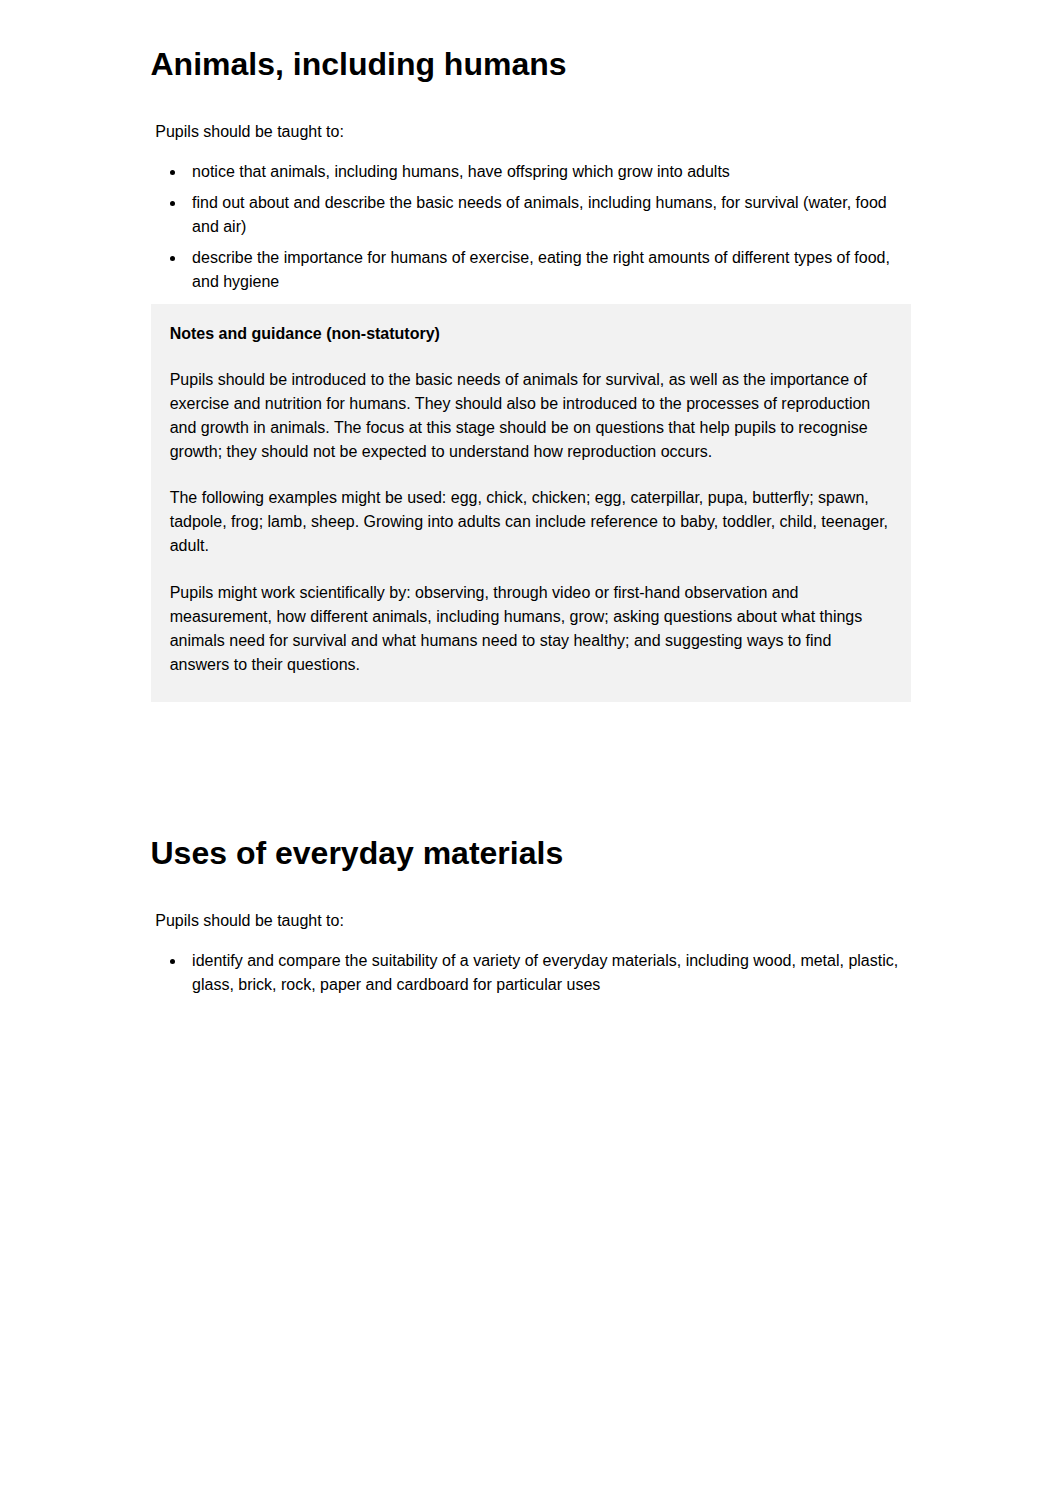Animals, including humans
Pupils should be taught to:
notice that animals, including humans, have offspring which grow into adults
find out about and describe the basic needs of animals, including humans, for survival (water, food and air)
describe the importance for humans of exercise, eating the right amounts of different types of food, and hygiene
Notes and guidance (non-statutory)
Pupils should be introduced to the basic needs of animals for survival, as well as the importance of exercise and nutrition for humans. They should also be introduced to the processes of reproduction and growth in animals. The focus at this stage should be on questions that help pupils to recognise growth; they should not be expected to understand how reproduction occurs.
The following examples might be used: egg, chick, chicken; egg, caterpillar, pupa, butterfly; spawn, tadpole, frog; lamb, sheep. Growing into adults can include reference to baby, toddler, child, teenager, adult.
Pupils might work scientifically by: observing, through video or first-hand observation and measurement, how different animals, including humans, grow; asking questions about what things animals need for survival and what humans need to stay healthy; and suggesting ways to find answers to their questions.
Uses of everyday materials
Pupils should be taught to:
identify and compare the suitability of a variety of everyday materials, including wood, metal, plastic, glass, brick, rock, paper and cardboard for particular uses